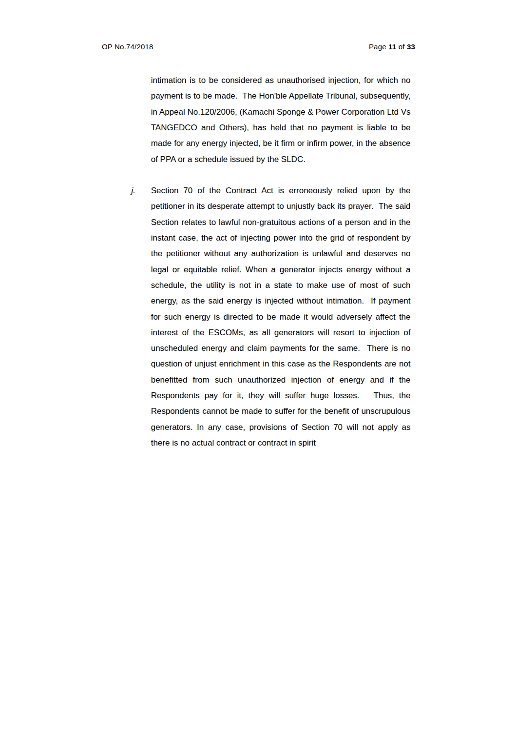OP No.74/2018
Page 11 of 33
intimation is to be considered as unauthorised injection, for which no payment is to be made. The Hon'ble Appellate Tribunal, subsequently, in Appeal No.120/2006, (Kamachi Sponge & Power Corporation Ltd Vs TANGEDCO and Others), has held that no payment is liable to be made for any energy injected, be it firm or infirm power, in the absence of PPA or a schedule issued by the SLDC.
j.
Section 70 of the Contract Act is erroneously relied upon by the petitioner in its desperate attempt to unjustly back its prayer. The said Section relates to lawful non-gratuitous actions of a person and in the instant case, the act of injecting power into the grid of respondent by the petitioner without any authorization is unlawful and deserves no legal or equitable relief. When a generator injects energy without a schedule, the utility is not in a state to make use of most of such energy, as the said energy is injected without intimation. If payment for such energy is directed to be made it would adversely affect the interest of the ESCOMs, as all generators will resort to injection of unscheduled energy and claim payments for the same. There is no question of unjust enrichment in this case as the Respondents are not benefitted from such unauthorized injection of energy and if the Respondents pay for it, they will suffer huge losses. Thus, the Respondents cannot be made to suffer for the benefit of unscrupulous generators. In any case, provisions of Section 70 will not apply as there is no actual contract or contract in spirit